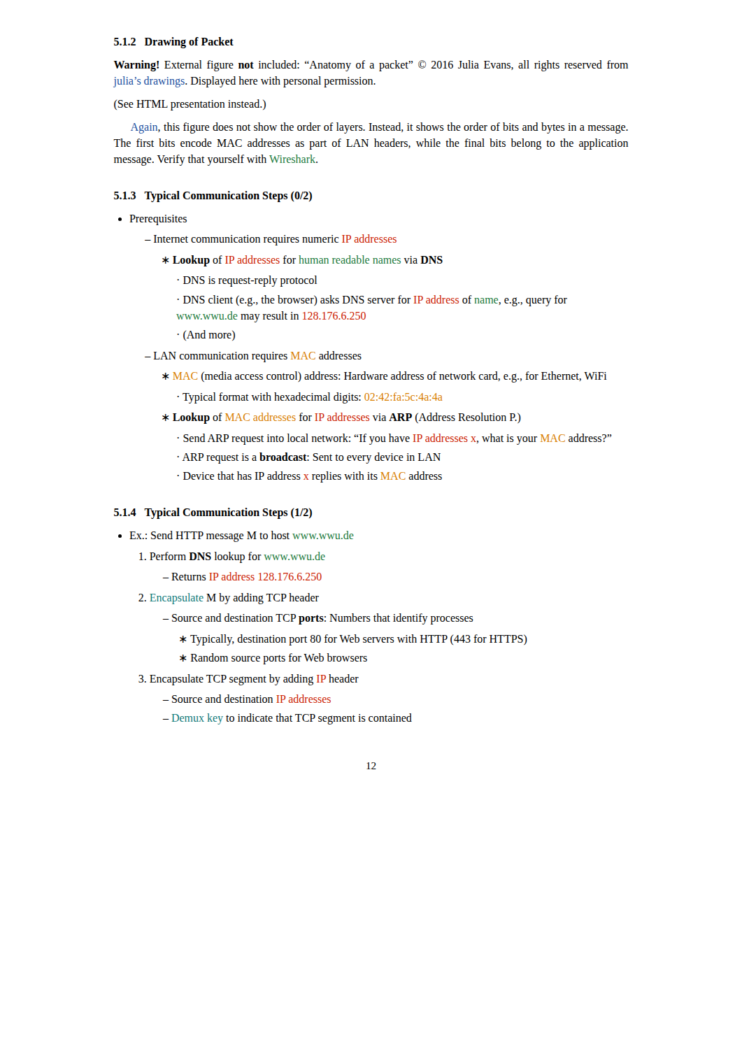5.1.2 Drawing of Packet
Warning! External figure not included: “Anatomy of a packet” © 2016 Julia Evans, all rights reserved from julia’s drawings. Displayed here with personal permission.
(See HTML presentation instead.)
Again, this figure does not show the order of layers. Instead, it shows the order of bits and bytes in a message. The first bits encode MAC addresses as part of LAN headers, while the final bits belong to the application message. Verify that yourself with Wireshark.
5.1.3 Typical Communication Steps (0/2)
Prerequisites
Internet communication requires numeric IP addresses
Lookup of IP addresses for human readable names via DNS
DNS is request-reply protocol
DNS client (e.g., the browser) asks DNS server for IP address of name, e.g., query for www.wwu.de may result in 128.176.6.250
(And more)
LAN communication requires MAC addresses
MAC (media access control) address: Hardware address of network card, e.g., for Ethernet, WiFi
Typical format with hexadecimal digits: 02:42:fa:5c:4a:4a
Lookup of MAC addresses for IP addresses via ARP (Address Resolution P.)
Send ARP request into local network: “If you have IP addresses x, what is your MAC address?”
ARP request is a broadcast: Sent to every device in LAN
Device that has IP address x replies with its MAC address
5.1.4 Typical Communication Steps (1/2)
Ex.: Send HTTP message M to host www.wwu.de
Perform DNS lookup for www.wwu.de
Returns IP address 128.176.6.250
Encapsulate M by adding TCP header
Source and destination TCP ports: Numbers that identify processes
Typically, destination port 80 for Web servers with HTTP (443 for HTTPS)
Random source ports for Web browsers
Encapsulate TCP segment by adding IP header
Source and destination IP addresses
Demux key to indicate that TCP segment is contained
12